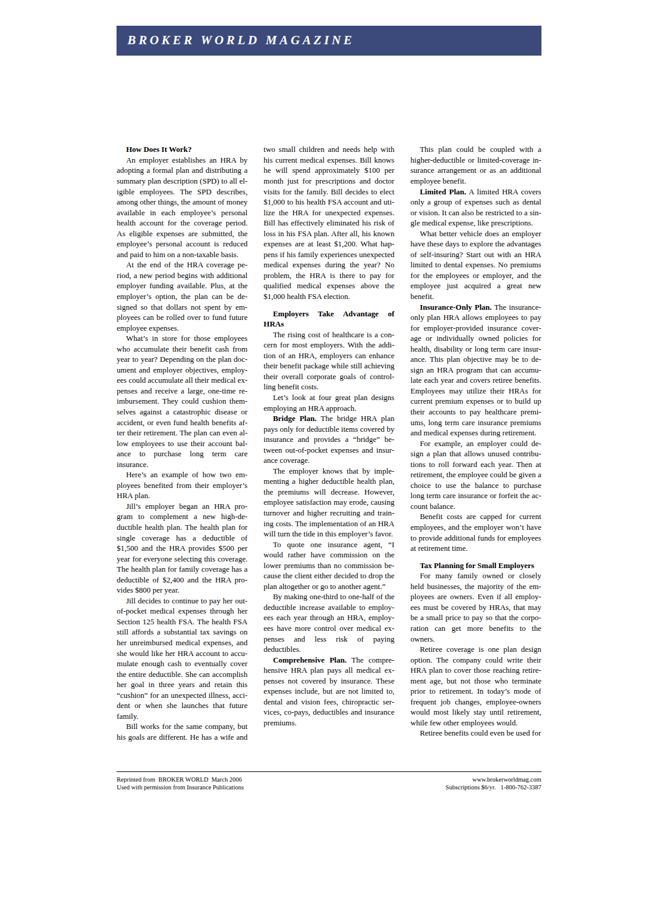Broker World Magazine
How Does It Work?
An employer establishes an HRA by adopting a formal plan and distributing a summary plan description (SPD) to all eligible employees. The SPD describes, among other things, the amount of money available in each employee’s personal health account for the coverage period. As eligible expenses are submitted, the employee’s personal account is reduced and paid to him on a non-taxable basis.
At the end of the HRA coverage period, a new period begins with additional employer funding available. Plus, at the employer’s option, the plan can be designed so that dollars not spent by employees can be rolled over to fund future employee expenses.
What’s in store for those employees who accumulate their benefit cash from year to year? Depending on the plan document and employer objectives, employees could accumulate all their medical expenses and receive a large, one-time reimbursement. They could cushion themselves against a catastrophic disease or accident, or even fund health benefits after their retirement. The plan can even allow employees to use their account balance to purchase long term care insurance.
Here’s an example of how two employees benefited from their employer’s HRA plan.
Jill’s employer began an HRA program to complement a new high-deductible health plan. The health plan for single coverage has a deductible of $1,500 and the HRA provides $500 per year for everyone selecting this coverage. The health plan for family coverage has a deductible of $2,400 and the HRA provides $800 per year.
Jill decides to continue to pay her out-of-pocket medical expenses through her Section 125 health FSA. The health FSA still affords a substantial tax savings on her unreimbursed medical expenses, and she would like her HRA account to accumulate enough cash to eventually cover the entire deductible. She can accomplish her goal in three years and retain this “cushion” for an unexpected illness, accident or when she launches that future family.
Bill works for the same company, but his goals are different. He has a wife and two small children and needs help with his current medical expenses. Bill knows he will spend approximately $100 per month just for prescriptions and doctor visits for the family. Bill decides to elect $1,000 to his health FSA account and utilize the HRA for unexpected expenses. Bill has effectively eliminated his risk of loss in his FSA plan. After all, his known expenses are at least $1,200. What happens if his family experiences unexpected medical expenses during the year? No problem, the HRA is there to pay for qualified medical expenses above the $1,000 health FSA election.
Employers Take Advantage of HRAs
The rising cost of healthcare is a concern for most employers. With the addition of an HRA, employers can enhance their benefit package while still achieving their overall corporate goals of controlling benefit costs.
Let’s look at four great plan designs employing an HRA approach.
Bridge Plan. The bridge HRA plan pays only for deductible items covered by insurance and provides a “bridge” between out-of-pocket expenses and insurance coverage.
The employer knows that by implementing a higher deductible health plan, the premiums will decrease. However, employee satisfaction may erode, causing turnover and higher recruiting and training costs. The implementation of an HRA will turn the tide in this employer’s favor.
To quote one insurance agent, “I would rather have commission on the lower premiums than no commission because the client either decided to drop the plan altogether or go to another agent.”
By making one-third to one-half of the deductible increase available to employees each year through an HRA, employees have more control over medical expenses and less risk of paying deductibles.
Comprehensive Plan. The comprehensive HRA plan pays all medical expenses not covered by insurance. These expenses include, but are not limited to, dental and vision fees, chiropractic services, co-pays, deductibles and insurance premiums.
This plan could be coupled with a higher-deductible or limited-coverage insurance arrangement or as an additional employee benefit.
Limited Plan. A limited HRA covers only a group of expenses such as dental or vision. It can also be restricted to a single medical expense, like prescriptions.
What better vehicle does an employer have these days to explore the advantages of self-insuring? Start out with an HRA limited to dental expenses. No premiums for the employees or employer, and the employee just acquired a great new benefit.
Insurance-Only Plan. The insurance-only plan HRA allows employees to pay for employer-provided insurance coverage or individually owned policies for health, disability or long term care insurance. This plan objective may be to design an HRA program that can accumulate each year and covers retiree benefits. Employees may utilize their HRAs for current premium expenses or to build up their accounts to pay healthcare premiums, long term care insurance premiums and medical expenses during retirement.
For example, an employer could design a plan that allows unused contributions to roll forward each year. Then at retirement, the employee could be given a choice to use the balance to purchase long term care insurance or forfeit the account balance.
Benefit costs are capped for current employees, and the employer won’t have to provide additional funds for employees at retirement time.
Tax Planning for Small Employers
For many family owned or closely held businesses, the majority of the employees are owners. Even if all employees must be covered by HRAs, that may be a small price to pay so that the corporation can get more benefits to the owners.
Retiree coverage is one plan design option. The company could write their HRA plan to cover those reaching retirement age, but not those who terminate prior to retirement. In today’s mode of frequent job changes, employee-owners would most likely stay until retirement, while few other employees would.
Retiree benefits could even be used for
Reprinted from BROKER WORLD March 2006
Used with permission from Insurance Publications
www.brokerworldmag.com
Subscriptions $6/yr. 1-800-762-3387